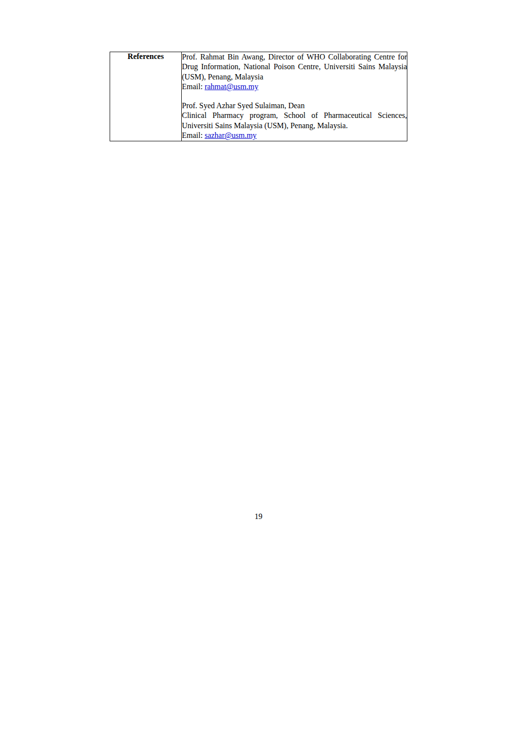| References | Prof. Rahmat Bin Awang, Director of WHO Collaborating Centre for Drug Information, National Poison Centre, Universiti Sains Malaysia (USM), Penang, Malaysia Email: rahmat@usm.my Prof. Syed Azhar Syed Sulaiman, Dean Clinical Pharmacy program, School of Pharmaceutical Sciences, Universiti Sains Malaysia (USM), Penang, Malaysia. Email: sazhar@usm.my |
19